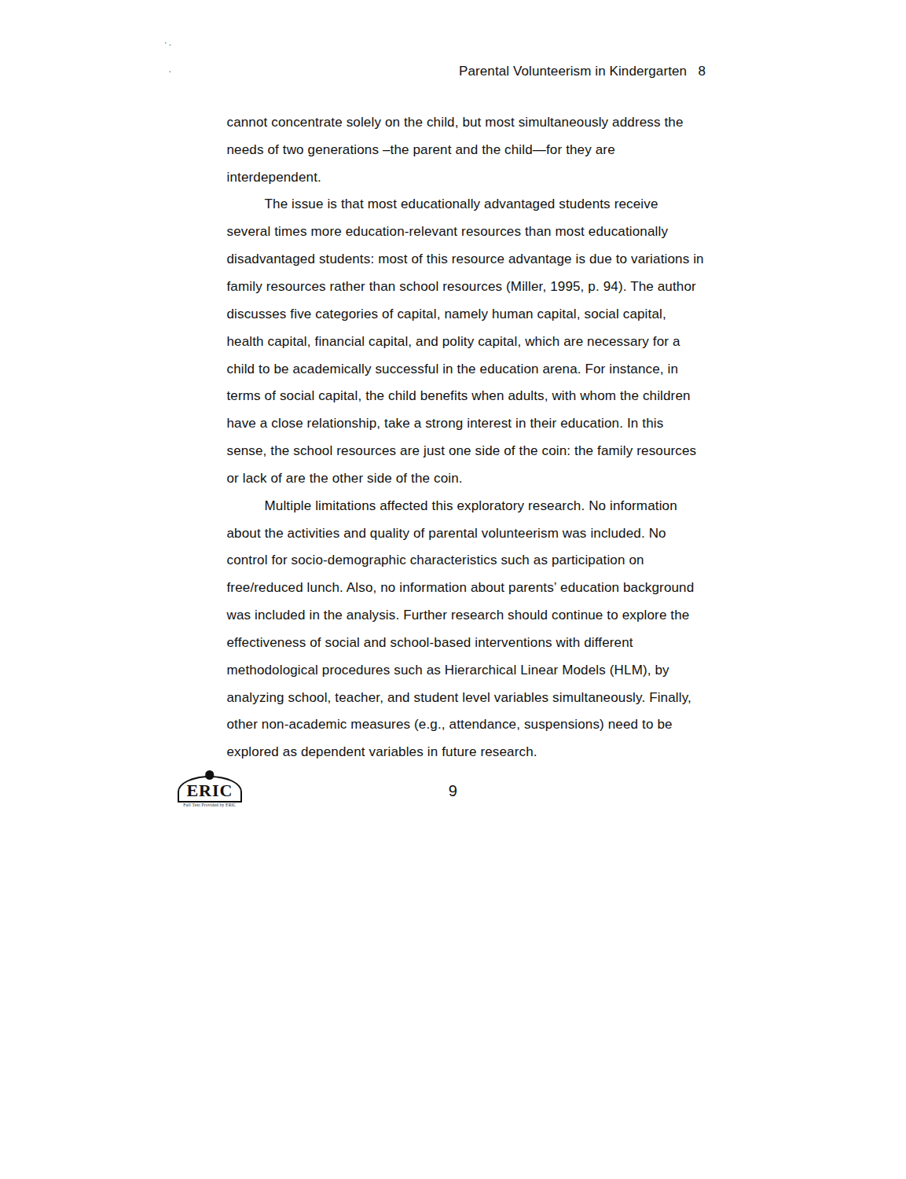·. .
Parental Volunteerism in Kindergarten 8
cannot concentrate solely on the child, but most simultaneously address the needs of two generations –the parent and the child—for they are interdependent.
The issue is that most educationally advantaged students receive several times more education-relevant resources than most educationally disadvantaged students: most of this resource advantage is due to variations in family resources rather than school resources (Miller, 1995, p. 94). The author discusses five categories of capital, namely human capital, social capital, health capital, financial capital, and polity capital, which are necessary for a child to be academically successful in the education arena. For instance, in terms of social capital, the child benefits when adults, with whom the children have a close relationship, take a strong interest in their education. In this sense, the school resources are just one side of the coin: the family resources or lack of are the other side of the coin.
Multiple limitations affected this exploratory research. No information about the activities and quality of parental volunteerism was included. No control for socio-demographic characteristics such as participation on free/reduced lunch. Also, no information about parents’ education background was included in the analysis. Further research should continue to explore the effectiveness of social and school-based interventions with different methodological procedures such as Hierarchical Linear Models (HLM), by analyzing school, teacher, and student level variables simultaneously. Finally, other non-academic measures (e.g., attendance, suspensions) need to be explored as dependent variables in future research.
9
ERIC
Full Text Provided by ERIC